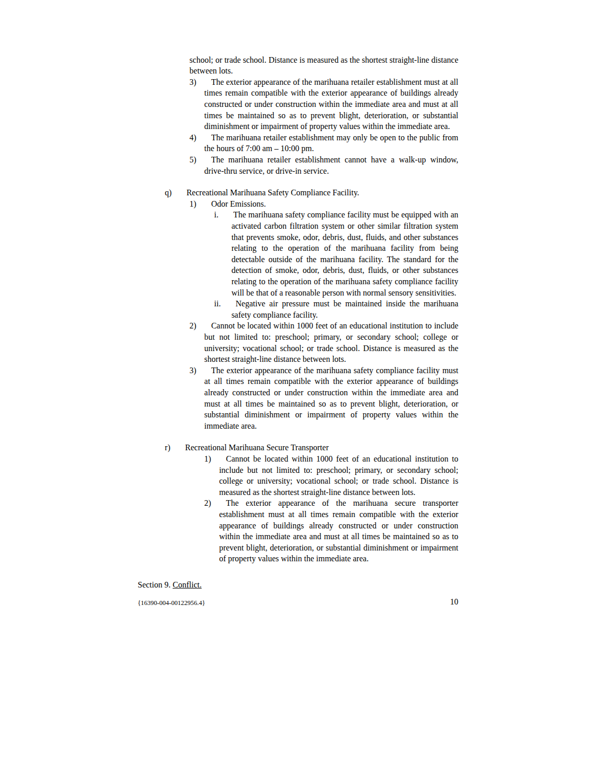school; or trade school. Distance is measured as the shortest straight-line distance between lots.
3) The exterior appearance of the marihuana retailer establishment must at all times remain compatible with the exterior appearance of buildings already constructed or under construction within the immediate area and must at all times be maintained so as to prevent blight, deterioration, or substantial diminishment or impairment of property values within the immediate area.
4) The marihuana retailer establishment may only be open to the public from the hours of 7:00 am – 10:00 pm.
5) The marihuana retailer establishment cannot have a walk-up window, drive-thru service, or drive-in service.
q) Recreational Marihuana Safety Compliance Facility.
1) Odor Emissions.
i. The marihuana safety compliance facility must be equipped with an activated carbon filtration system or other similar filtration system that prevents smoke, odor, debris, dust, fluids, and other substances relating to the operation of the marihuana facility from being detectable outside of the marihuana facility. The standard for the detection of smoke, odor, debris, dust, fluids, or other substances relating to the operation of the marihuana safety compliance facility will be that of a reasonable person with normal sensory sensitivities.
ii. Negative air pressure must be maintained inside the marihuana safety compliance facility.
2) Cannot be located within 1000 feet of an educational institution to include but not limited to: preschool; primary, or secondary school; college or university; vocational school; or trade school. Distance is measured as the shortest straight-line distance between lots.
3) The exterior appearance of the marihuana safety compliance facility must at all times remain compatible with the exterior appearance of buildings already constructed or under construction within the immediate area and must at all times be maintained so as to prevent blight, deterioration, or substantial diminishment or impairment of property values within the immediate area.
r) Recreational Marihuana Secure Transporter
1) Cannot be located within 1000 feet of an educational institution to include but not limited to: preschool; primary, or secondary school; college or university; vocational school; or trade school. Distance is measured as the shortest straight-line distance between lots.
2) The exterior appearance of the marihuana secure transporter establishment must at all times remain compatible with the exterior appearance of buildings already constructed or under construction within the immediate area and must at all times be maintained so as to prevent blight, deterioration, or substantial diminishment or impairment of property values within the immediate area.
Section 9. Conflict.
{16390-004-00122956.4} 10